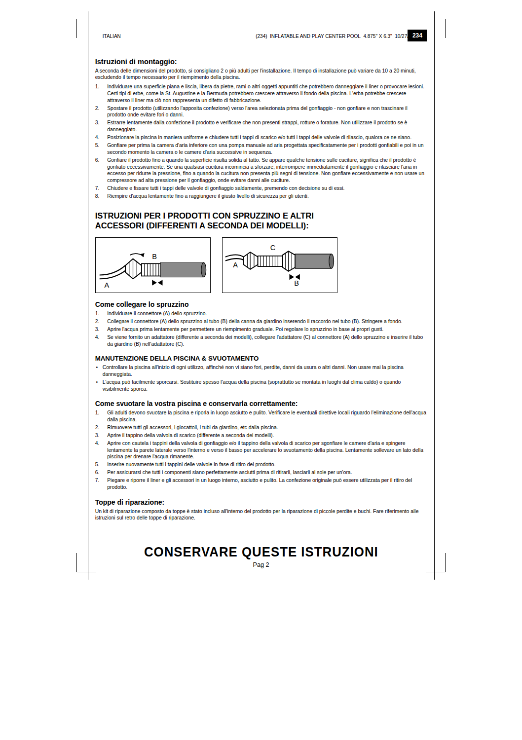ITALIAN (234) INFLATABLE AND PLAY CENTER POOL 4.875" X 6.3" 10/27/2021
234
Istruzioni di montaggio:
A seconda delle dimensioni del prodotto, si consigliano 2 o più adulti per l'installazione. Il tempo di installazione può variare da 10 a 20 minuti, escludendo il tempo necessario per il riempimento della piscina.
Individuare una superficie piana e liscia, libera da pietre, rami o altri oggetti appuntiti che potrebbero danneggiare il liner o provocare lesioni. Certi tipi di erbe, come la St. Augustine e la Bermuda potrebbero crescere attraverso il fondo della piscina. L'erba potrebbe crescere attraverso il liner ma ciò non rappresenta un difetto di fabbricazione.
Spostare il prodotto (utilizzando l'apposita confezione) verso l'area selezionata prima del gonfiaggio - non gonfiare e non trascinare il prodotto onde evitare fori o danni.
Estrarre lentamente dalla confezione il prodotto e verificare che non presenti strappi, rotture o forature. Non utilizzare il prodotto se è danneggiato.
Posizionare la piscina in maniera uniforme e chiudere tutti i tappi di scarico e/o tutti i tappi delle valvole di rilascio, qualora ce ne siano.
Gonfiare per prima la camera d'aria inferiore con una pompa manuale ad aria progettata specificatamente per i prodotti gonfiabili e poi in un secondo momento la camera o le camere d'aria successive in sequenza.
Gonfiare il prodotto fino a quando la superficie risulta solida al tatto. Se appare qualche tensione sulle cuciture, significa che il prodotto è gonfiato eccessivamente. Se una qualsiasi cucitura incomincia a sforzare, interrompere immediatamente il gonfiaggio e rilasciare l'aria in eccesso per ridurre la pressione, fino a quando la cucitura non presenta più segni di tensione. Non gonfiare eccessivamente e non usare un compressore ad alta pressione per il gonfiaggio, onde evitare danni alle cuciture.
Chiudere e fissare tutti i tappi delle valvole di gonfiaggio saldamente, premendo con decisione su di essi.
Riempire d'acqua lentamente fino a raggiungere il giusto livello di sicurezza per gli utenti.
ISTRUZIONI PER I PRODOTTI CON SPRUZZINO E ALTRI
ACCESSORI (DIFFERENTI A SECONDA DEI MODELLI):
A B
A C B
Come collegare lo spruzzino
Individuare il connettore (A) dello spruzzino.
Collegare il connettore (A) dello spruzzino al tubo (B) della canna da giardino inserendo il raccordo nel tubo (B). Stringere a fondo.
Aprire l'acqua prima lentamente per permettere un riempimento graduale. Poi regolare lo spruzzino in base ai propri gusti.
Se viene fornito un adattatore (differente a seconda dei modelli), collegare l'adattatore (C) al connettore (A) dello spruzzino e inserire il tubo da giardino (B) nell'adattatore (C).
MANUTENZIONE DELLA PISCINA & SVUOTAMENTO
Controllare la piscina all'inizio di ogni utilizzo, affinché non vi siano fori, perdite, danni da usura o altri danni. Non usare mai la piscina danneggiata.
L'acqua può facilmente sporcarsi. Sostituire spesso l'acqua della piscina (soprattutto se montata in luoghi dal clima caldo) o quando visibilmente sporca.
Come svuotare la vostra piscina e conservarla correttamente:
Gli adulti devono svuotare la piscina e riporla in luogo asciutto e pulito. Verificare le eventuali direttive locali riguardo l'eliminazione dell'acqua dalla piscina.
Rimuovere tutti gli accessori, i giocattoli, i tubi da giardino, etc dalla piscina.
Aprire il tappino della valvola di scarico (differente a seconda dei modelli).
Aprire con cautela i tappini della valvola di gonfiaggio e/o il tappino della valvola di scarico per sgonfiare le camere d'aria e spingere lentamente la parete laterale verso l'interno e verso il basso per accelerare lo svuotamento della piscina. Lentamente sollevare un lato della piscina per drenare l'acqua rimanente.
Inserire nuovamente tutti i tappini delle valvole in fase di ritiro del prodotto.
Per assicurarsi che tutti i componenti siano perfettamente asciutti prima di ritirarli, lasciarli al sole per un'ora.
Piegare e riporre il liner e gli accessori in un luogo interno, asciutto e pulito. La confezione originale può essere utilizzata per il ritiro del prodotto.
Toppe di riparazione:
Un kit di riparazione composto da toppe è stato incluso all'interno del prodotto per la riparazione di piccole perdite e buchi. Fare riferimento alle istruzioni sul retro delle toppe di riparazione.
CONSERVARE QUESTE ISTRUZIONI
Pag 2